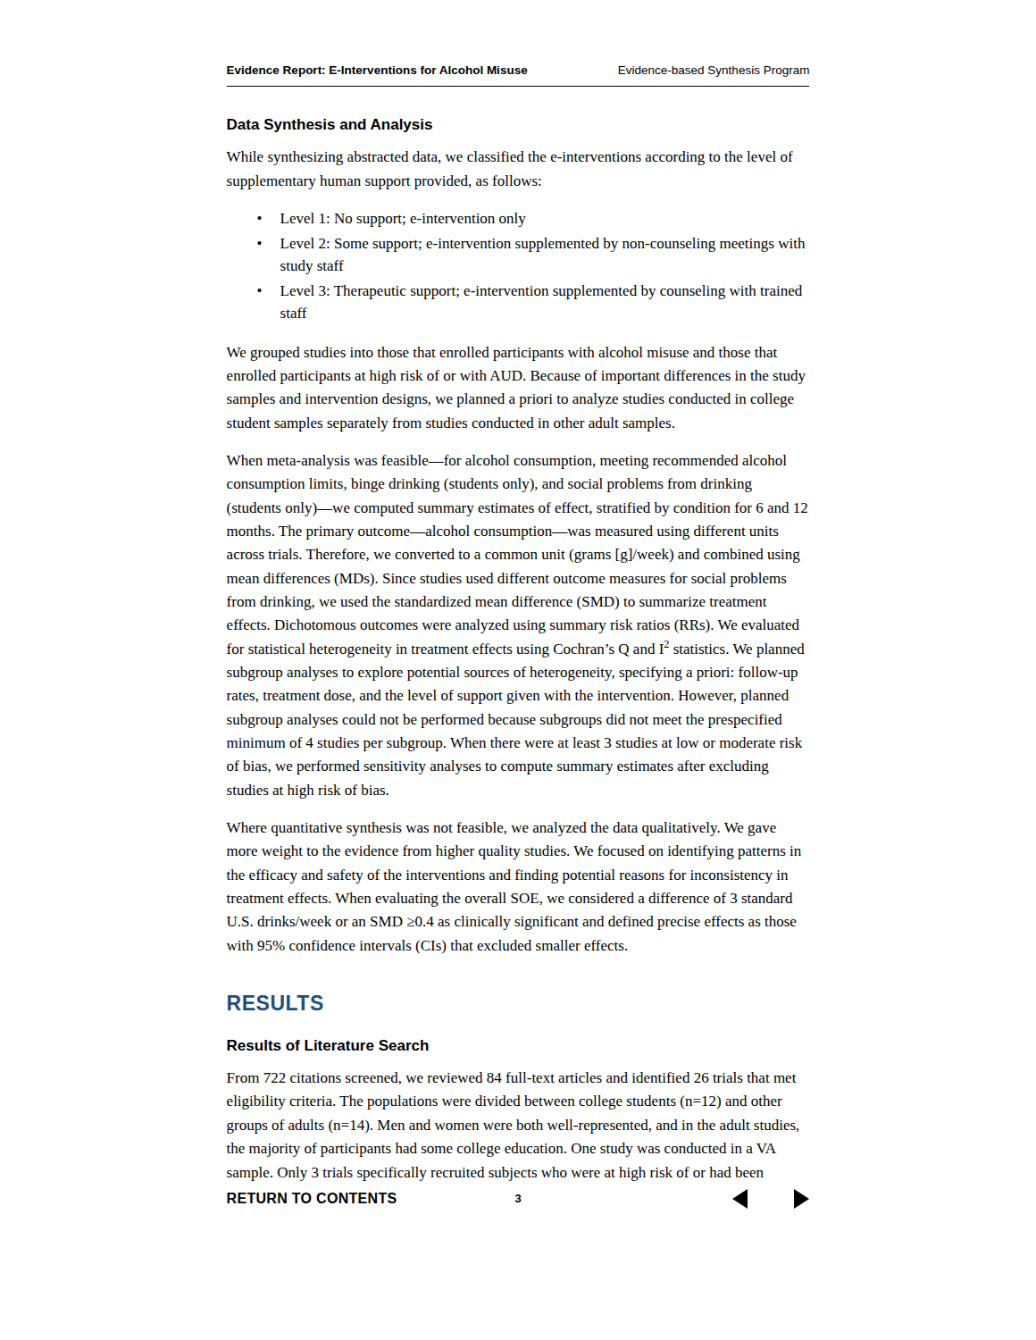Evidence Report: E-Interventions for Alcohol Misuse Evidence-based Synthesis Program
Data Synthesis and Analysis
While synthesizing abstracted data, we classified the e-interventions according to the level of supplementary human support provided, as follows:
Level 1: No support; e-intervention only
Level 2: Some support; e-intervention supplemented by non-counseling meetings with study staff
Level 3: Therapeutic support; e-intervention supplemented by counseling with trained staff
We grouped studies into those that enrolled participants with alcohol misuse and those that enrolled participants at high risk of or with AUD. Because of important differences in the study samples and intervention designs, we planned a priori to analyze studies conducted in college student samples separately from studies conducted in other adult samples.
When meta-analysis was feasible—for alcohol consumption, meeting recommended alcohol consumption limits, binge drinking (students only), and social problems from drinking (students only)—we computed summary estimates of effect, stratified by condition for 6 and 12 months. The primary outcome—alcohol consumption—was measured using different units across trials. Therefore, we converted to a common unit (grams [g]/week) and combined using mean differences (MDs). Since studies used different outcome measures for social problems from drinking, we used the standardized mean difference (SMD) to summarize treatment effects. Dichotomous outcomes were analyzed using summary risk ratios (RRs). We evaluated for statistical heterogeneity in treatment effects using Cochran’s Q and I2 statistics. We planned subgroup analyses to explore potential sources of heterogeneity, specifying a priori: follow-up rates, treatment dose, and the level of support given with the intervention. However, planned subgroup analyses could not be performed because subgroups did not meet the prespecified minimum of 4 studies per subgroup. When there were at least 3 studies at low or moderate risk of bias, we performed sensitivity analyses to compute summary estimates after excluding studies at high risk of bias.
Where quantitative synthesis was not feasible, we analyzed the data qualitatively. We gave more weight to the evidence from higher quality studies. We focused on identifying patterns in the efficacy and safety of the interventions and finding potential reasons for inconsistency in treatment effects. When evaluating the overall SOE, we considered a difference of 3 standard U.S. drinks/week or an SMD ≥0.4 as clinically significant and defined precise effects as those with 95% confidence intervals (CIs) that excluded smaller effects.
RESULTS
Results of Literature Search
From 722 citations screened, we reviewed 84 full-text articles and identified 26 trials that met eligibility criteria. The populations were divided between college students (n=12) and other groups of adults (n=14). Men and women were both well-represented, and in the adult studies, the majority of participants had some college education. One study was conducted in a VA sample. Only 3 trials specifically recruited subjects who were at high risk of or had been
RETURN TO CONTENTS 3